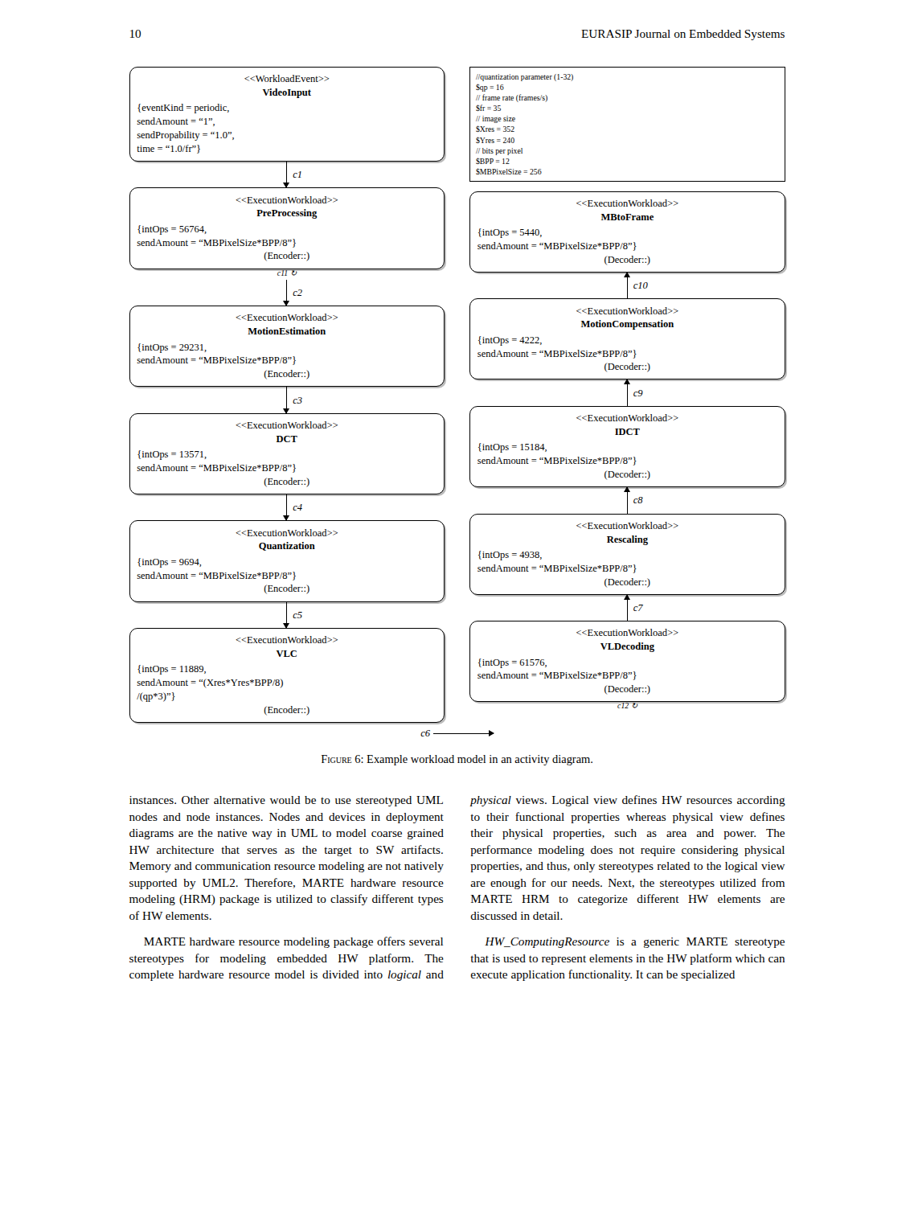10 EURASIP Journal on Embedded Systems
<<WorkloadEvent>> VideoInput {eventKind = periodic,
sendAmount = “1”,
sendPropability = “1.0”,
time = “1.0/fr”}
c1
<<ExecutionWorkload>> PreProcessing {intOps = 56764,
sendAmount = “MBPixelSize*BPP/8”} (Encoder::)
c11 ↻
c2
<<ExecutionWorkload>> MotionEstimation {intOps = 29231,
sendAmount = “MBPixelSize*BPP/8”} (Encoder::)
c3
<<ExecutionWorkload>> DCT {intOps = 13571,
sendAmount = “MBPixelSize*BPP/8”} (Encoder::)
c4
<<ExecutionWorkload>> Quantization {intOps = 9694,
sendAmount = “MBPixelSize*BPP/8”} (Encoder::)
c5
<<ExecutionWorkload>> VLC {intOps = 11889,
sendAmount = “(Xres*Yres*BPP/8)
/(qp*3)”} (Encoder::)
//quantization parameter (1-32)
$qp = 16
// frame rate (frames/s)
$fr = 35
// image size
$Xres = 352
$Yres = 240
// bits per pixel
$BPP = 12
$MBPixelSize = 256
<<ExecutionWorkload>> MBtoFrame {intOps = 5440,
sendAmount = “MBPixelSize*BPP/8”} (Decoder::)
c10
<<ExecutionWorkload>> MotionCompensation {intOps = 4222,
sendAmount = “MBPixelSize*BPP/8”} (Decoder::)
c9
<<ExecutionWorkload>> IDCT {intOps = 15184,
sendAmount = “MBPixelSize*BPP/8”} (Decoder::)
c8
<<ExecutionWorkload>> Rescaling {intOps = 4938,
sendAmount = “MBPixelSize*BPP/8”} (Decoder::)
c7
<<ExecutionWorkload>> VLDecoding {intOps = 61576,
sendAmount = “MBPixelSize*BPP/8”} (Decoder::)
c12 ↻
c6
Figure 6: Example workload model in an activity diagram.
instances. Other alternative would be to use stereotyped UML nodes and node instances. Nodes and devices in deployment diagrams are the native way in UML to model coarse grained HW architecture that serves as the target to SW artifacts. Memory and communication resource modeling are not natively supported by UML2. Therefore, MARTE hardware resource modeling (HRM) package is utilized to classify different types of HW elements.
MARTE hardware resource modeling package offers several stereotypes for modeling embedded HW platform. The complete hardware resource model is divided into logical and physical views. Logical view defines HW resources according to their functional properties whereas physical view defines their physical properties, such as area and power. The performance modeling does not require considering physical properties, and thus, only stereotypes related to the logical view are enough for our needs. Next, the stereotypes utilized from MARTE HRM to categorize different HW elements are discussed in detail.
HW_ComputingResource is a generic MARTE stereotype that is used to represent elements in the HW platform which can execute application functionality. It can be specialized